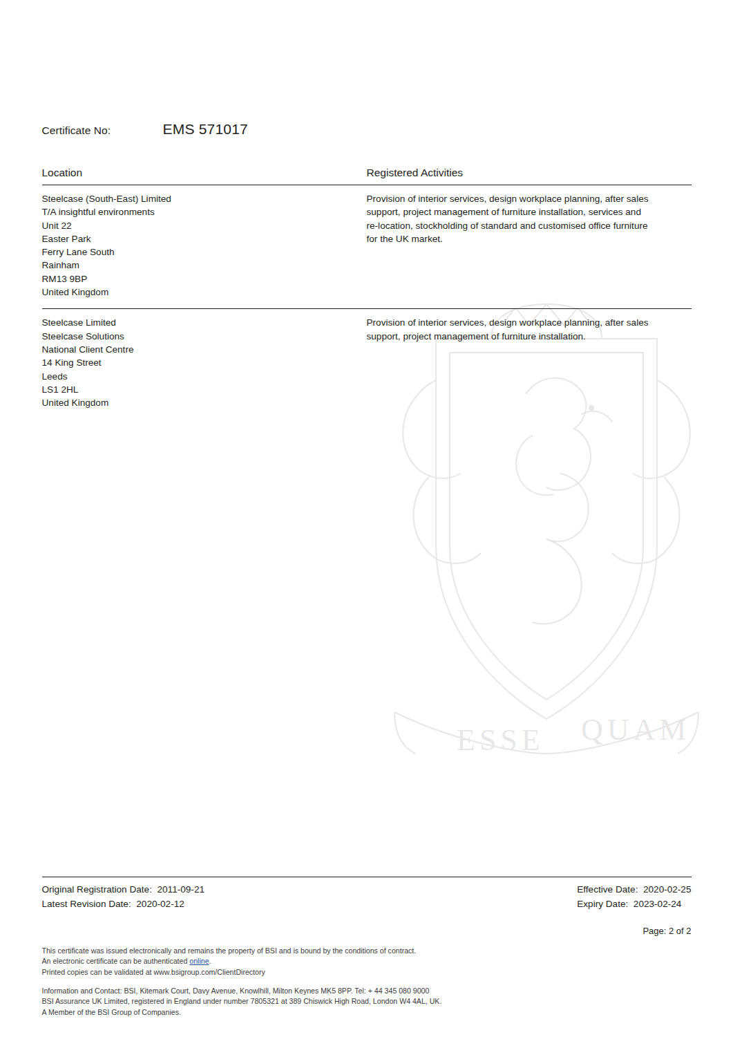ESSE QUAM
Certificate No:
EMS 571017
| Location | Registered Activities |
| --- | --- |
| Steelcase (South-East) Limited T/A insightful environments Unit 22 Easter Park Ferry Lane South Rainham RM13 9BP United Kingdom | Provision of interior services, design workplace planning, after sales support, project management of furniture installation, services and re-location, stockholding of standard and customised office furniture for the UK market. |
| Steelcase Limited Steelcase Solutions National Client Centre 14 King Street Leeds LS1 2HL United Kingdom | Provision of interior services, design workplace planning, after sales support, project management of furniture installation. |
Original Registration Date: 2011-09-21
Latest Revision Date: 2020-02-12
Effective Date: 2020-02-25
Expiry Date: 2023-02-24
Page: 2 of 2
This certificate was issued electronically and remains the property of BSI and is bound by the conditions of contract.
An electronic certificate can be authenticated online.
Printed copies can be validated at www.bsigroup.com/ClientDirectory
Information and Contact: BSI, Kitemark Court, Davy Avenue, Knowlhill, Milton Keynes MK5 8PP. Tel: + 44 345 080 9000
BSI Assurance UK Limited, registered in England under number 7805321 at 389 Chiswick High Road, London W4 4AL, UK.
A Member of the BSI Group of Companies.